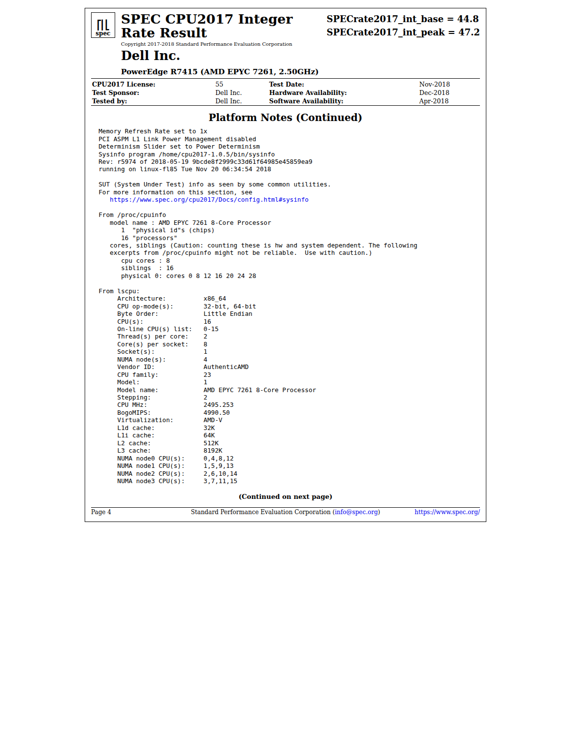⎡⎢⎣
spec
SPEC CPU2017 Integer Rate Result
Copyright 2017-2018 Standard Performance Evaluation Corporation
Dell Inc.
PowerEdge R7415 (AMD EPYC 7261, 2.50GHz)
SPECrate2017_int_base = 44.8
SPECrate2017_int_peak = 47.2
| CPU2017 License: | 55 | Test Date: | Nov-2018 |
| Test Sponsor: | Dell Inc. | Hardware Availability: | Dec-2018 |
| Tested by: | Dell Inc. | Software Availability: | Apr-2018 |
Platform Notes (Continued)
  Memory Refresh Rate set to 1x
  PCI ASPM L1 Link Power Management disabled
  Determinism Slider set to Power Determinism
  Sysinfo program /home/cpu2017-1.0.5/bin/sysinfo
  Rev: r5974 of 2018-05-19 9bcde8f2999c33d61f64985e45859ea9
  running on linux-fl85 Tue Nov 20 06:34:54 2018

  SUT (System Under Test) info as seen by some common utilities.
  For more information on this section, see
     https://www.spec.org/cpu2017/Docs/config.html#sysinfo

  From /proc/cpuinfo
     model name : AMD EPYC 7261 8-Core Processor
        1  "physical id"s (chips)
        16 "processors"
     cores, siblings (Caution: counting these is hw and system dependent. The following
     excerpts from /proc/cpuinfo might not be reliable.  Use with caution.)
        cpu cores : 8
        siblings  : 16
        physical 0: cores 0 8 12 16 20 24 28

  From lscpu:
       Architecture:          x86_64
       CPU op-mode(s):        32-bit, 64-bit
       Byte Order:            Little Endian
       CPU(s):                16
       On-line CPU(s) list:   0-15
       Thread(s) per core:    2
       Core(s) per socket:    8
       Socket(s):             1
       NUMA node(s):          4
       Vendor ID:             AuthenticAMD
       CPU family:            23
       Model:                 1
       Model name:            AMD EPYC 7261 8-Core Processor
       Stepping:              2
       CPU MHz:               2495.253
       BogoMIPS:              4990.50
       Virtualization:        AMD-V
       L1d cache:             32K
       L1i cache:             64K
       L2 cache:              512K
       L3 cache:              8192K
       NUMA node0 CPU(s):     0,4,8,12
       NUMA node1 CPU(s):     1,5,9,13
       NUMA node2 CPU(s):     2,6,10,14
       NUMA node3 CPU(s):     3,7,11,15
(Continued on next page)
Page 4
Standard Performance Evaluation Corporation (info@spec.org)
https://www.spec.org/